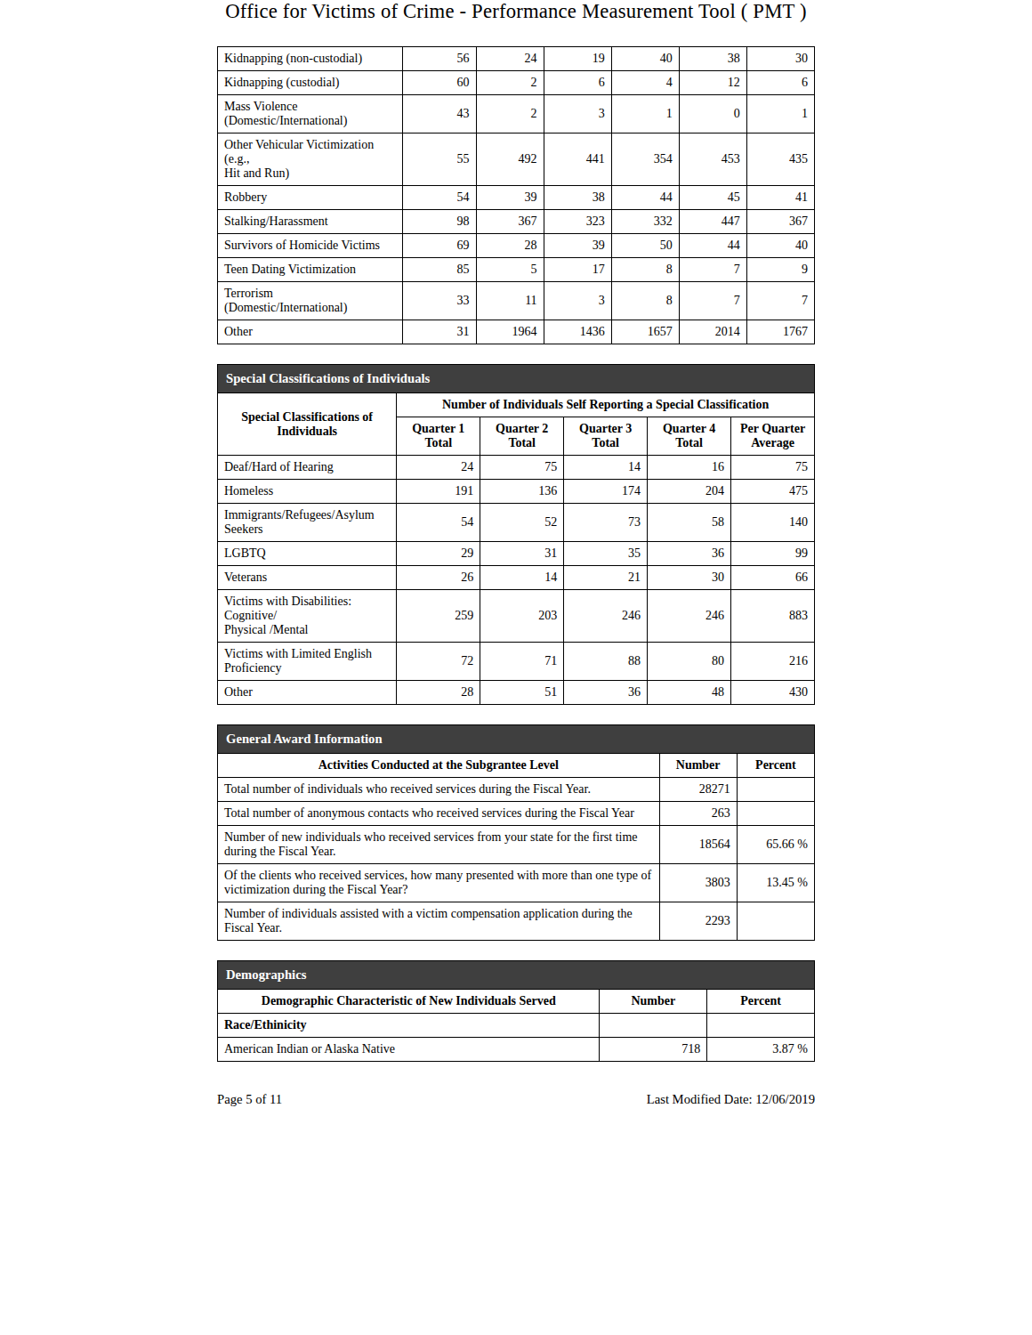Office for Victims of Crime - Performance Measurement Tool ( PMT )
| Kidnapping (non-custodial) | 56 | 24 | 19 | 40 | 38 | 30 |
| Kidnapping (custodial) | 60 | 2 | 6 | 4 | 12 | 6 |
| Mass Violence (Domestic/International) | 43 | 2 | 3 | 1 | 0 | 1 |
| Other Vehicular Victimization (e.g., Hit and Run) | 55 | 492 | 441 | 354 | 453 | 435 |
| Robbery | 54 | 39 | 38 | 44 | 45 | 41 |
| Stalking/Harassment | 98 | 367 | 323 | 332 | 447 | 367 |
| Survivors of Homicide Victims | 69 | 28 | 39 | 50 | 44 | 40 |
| Teen Dating Victimization | 85 | 5 | 17 | 8 | 7 | 9 |
| Terrorism (Domestic/International) | 33 | 11 | 3 | 8 | 7 | 7 |
| Other | 31 | 1964 | 1436 | 1657 | 2014 | 1767 |
Special Classifications of Individuals
| Special Classifications of Individuals | Number of Individuals Self Reporting a Special Classification |
| Quarter 1 Total | Quarter 2 Total | Quarter 3 Total | Quarter 4 Total | Per Quarter Average |
| Deaf/Hard of Hearing | 24 | 75 | 14 | 16 | 75 |
| Homeless | 191 | 136 | 174 | 204 | 475 |
| Immigrants/Refugees/Asylum Seekers | 54 | 52 | 73 | 58 | 140 |
| LGBTQ | 29 | 31 | 35 | 36 | 99 |
| Veterans | 26 | 14 | 21 | 30 | 66 |
| Victims with Disabilities: Cognitive/ Physical /Mental | 259 | 203 | 246 | 246 | 883 |
| Victims with Limited English Proficiency | 72 | 71 | 88 | 80 | 216 |
| Other | 28 | 51 | 36 | 48 | 430 |
General Award Information
| Activities Conducted at the Subgrantee Level | Number | Percent |
| Total number of individuals who received services during the Fiscal Year. | 28271 | |
| Total number of anonymous contacts who received services during the Fiscal Year | 263 | |
| Number of new individuals who received services from your state for the first time during the Fiscal Year. | 18564 | 65.66 % |
| Of the clients who received services, how many presented with more than one type of victimization during the Fiscal Year? | 3803 | 13.45 % |
| Number of individuals assisted with a victim compensation application during the Fiscal Year. | 2293 | |
Demographics
| Demographic Characteristic of New Individuals Served | Number | Percent |
| Race/Ethinicity | | |
| American Indian or Alaska Native | 718 | 3.87 % |
Page 5 of 11 Last Modified Date: 12/06/2019